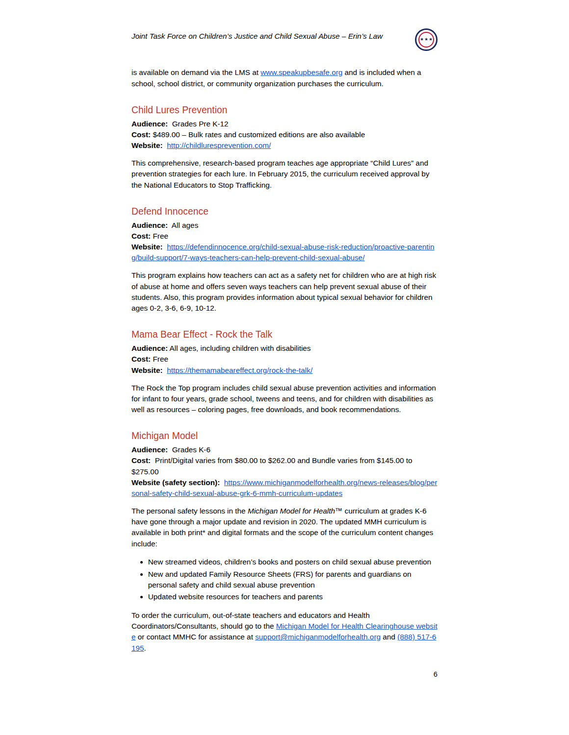Joint Task Force on Children’s Justice and Child Sexual Abuse – Erin’s Law
★★★
is available on demand via the LMS at www.speakupbesafe.org and is included when a school, school district, or community organization purchases the curriculum.
Child Lures Prevention
Audience: Grades Pre K-12
Cost: $489.00 – Bulk rates and customized editions are also available
Website: http://childluresprevention.com/
This comprehensive, research-based program teaches age appropriate “Child Lures” and prevention strategies for each lure. In February 2015, the curriculum received approval by the National Educators to Stop Trafficking.
Defend Innocence
Audience: All ages
Cost: Free
Website: https://defendinnocence.org/child-sexual-abuse-risk-reduction/proactive-parenting/build-support/7-ways-teachers-can-help-prevent-child-sexual-abuse/
This program explains how teachers can act as a safety net for children who are at high risk of abuse at home and offers seven ways teachers can help prevent sexual abuse of their students. Also, this program provides information about typical sexual behavior for children ages 0-2, 3-6, 6-9, 10-12.
Mama Bear Effect - Rock the Talk
Audience: All ages, including children with disabilities
Cost: Free
Website: https://themamabeareffect.org/rock-the-talk/
The Rock the Top program includes child sexual abuse prevention activities and information for infant to four years, grade school, tweens and teens, and for children with disabilities as well as resources – coloring pages, free downloads, and book recommendations.
Michigan Model
Audience: Grades K-6
Cost: Print/Digital varies from $80.00 to $262.00 and Bundle varies from $145.00 to $275.00
Website (safety section): https://www.michiganmodelforhealth.org/news-releases/blog/personal-safety-child-sexual-abuse-grk-6-mmh-curriculum-updates
The personal safety lessons in the Michigan Model for Health™ curriculum at grades K-6 have gone through a major update and revision in 2020. The updated MMH curriculum is available in both print* and digital formats and the scope of the curriculum content changes include:
New streamed videos, children’s books and posters on child sexual abuse prevention
New and updated Family Resource Sheets (FRS) for parents and guardians on personal safety and child sexual abuse prevention
Updated website resources for teachers and parents
To order the curriculum, out-of-state teachers and educators and Health Coordinators/Consultants, should go to the Michigan Model for Health Clearinghouse website or contact MMHC for assistance at support@michiganmodelforhealth.org and (888) 517-6195.
6